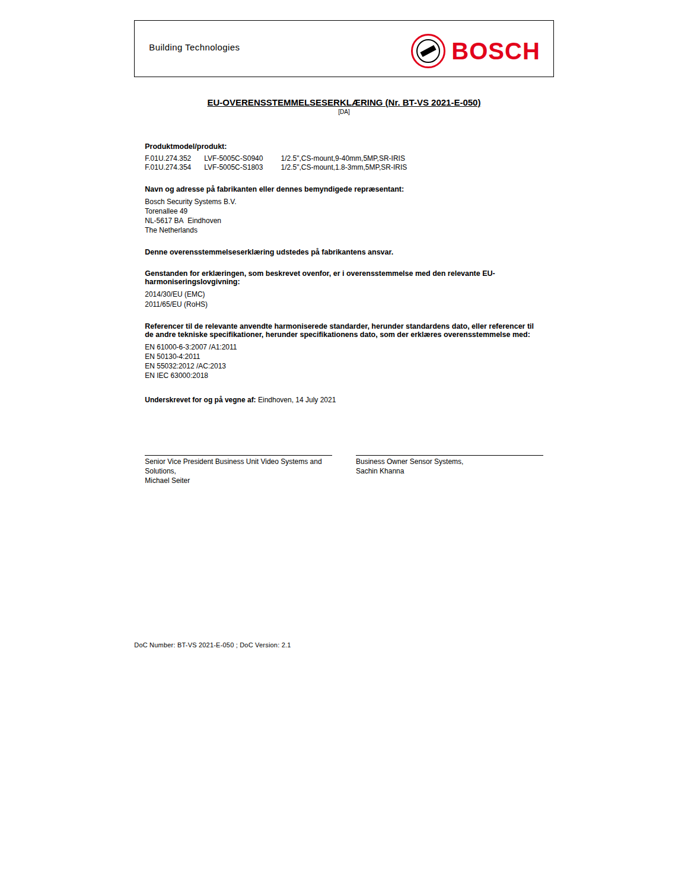Building Technologies
BOSCH
EU-OVERENSSTEMMELSESERKLÆRING (Nr. BT-VS 2021-E-050)
[DA]
Produktmodel/produkt:
| F.01U.274.352 | LVF-5005C-S0940 | 1/2.5",CS-mount,9-40mm,5MP,SR-IRIS |
| F.01U.274.354 | LVF-5005C-S1803 | 1/2.5",CS-mount,1.8-3mm,5MP,SR-IRIS |
Navn og adresse på fabrikanten eller dennes bemyndigede repræsentant:
Bosch Security Systems B.V.
Torenallee 49
NL-5617 BA Eindhoven
The Netherlands
Denne overensstemmelseserklæring udstedes på fabrikantens ansvar.
Genstanden for erklæringen, som beskrevet ovenfor, er i overensstemmelse med den relevante EU-harmoniseringslovgivning:
2014/30/EU (EMC)
2011/65/EU (RoHS)
Referencer til de relevante anvendte harmoniserede standarder, herunder standardens dato, eller referencer til de andre tekniske specifikationer, herunder specifikationens dato, som der erklæres overensstemmelse med:
EN 61000-6-3:2007 /A1:2011
EN 50130-4:2011
EN 55032:2012 /AC:2013
EN IEC 63000:2018
Underskrevet for og på vegne af: Eindhoven, 14 July 2021
Senior Vice President Business Unit Video Systems and Solutions,
Michael Seiter
Business Owner Sensor Systems,
Sachin Khanna
DoC Number: BT-VS 2021-E-050 ; DoC Version: 2.1